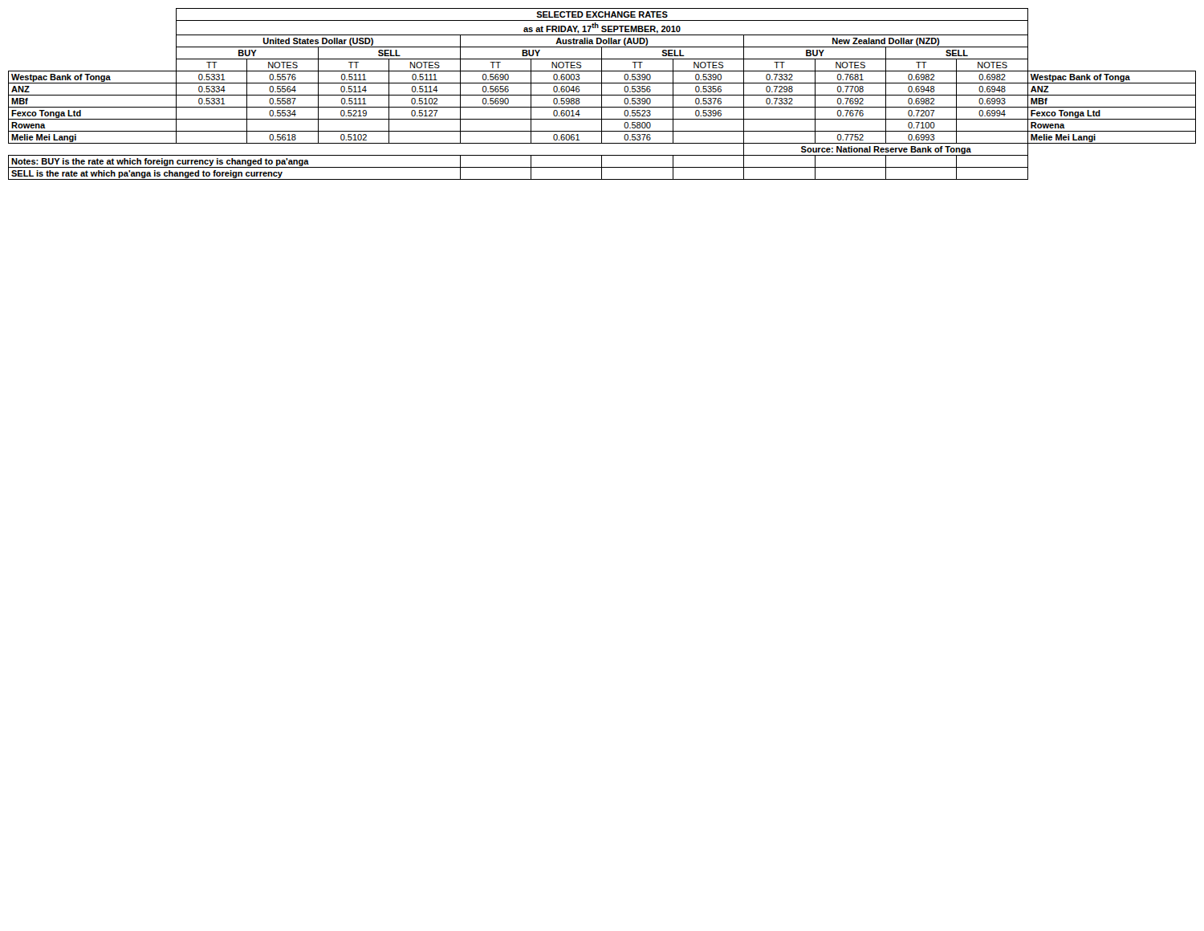| | SELECTED EXCHANGE RATES | |
| | as at FRIDAY, 17 th SEPTEMBER, 2010 | |
| | United States Dollar (USD) | Australia Dollar (AUD) | New Zealand Dollar (NZD) | |
| | BUY | SELL | BUY | SELL | BUY | SELL | |
| | TT | NOTES | TT | NOTES | TT | NOTES | TT | NOTES | TT | NOTES | TT | NOTES | |
| Westpac Bank of Tonga | 0.5331 | 0.5576 | 0.5111 | 0.5111 | 0.5690 | 0.6003 | 0.5390 | 0.5390 | 0.7332 | 0.7681 | 0.6982 | 0.6982 | Westpac Bank of Tonga |
| ANZ | 0.5334 | 0.5564 | 0.5114 | 0.5114 | 0.5656 | 0.6046 | 0.5356 | 0.5356 | 0.7298 | 0.7708 | 0.6948 | 0.6948 | ANZ |
| MBf | 0.5331 | 0.5587 | 0.5111 | 0.5102 | 0.5690 | 0.5988 | 0.5390 | 0.5376 | 0.7332 | 0.7692 | 0.6982 | 0.6993 | MBf |
| Fexco Tonga Ltd | | 0.5534 | 0.5219 | 0.5127 | | 0.6014 | 0.5523 | 0.5396 | | 0.7676 | 0.7207 | 0.6994 | Fexco Tonga Ltd |
| Rowena | | | | | | | 0.5800 | | | | 0.7100 | | Rowena |
| Melie Mei Langi | | 0.5618 | 0.5102 | | | 0.6061 | 0.5376 | | | 0.7752 | 0.6993 | | Melie Mei Langi |
| | | | | | | | | | Source: National Reserve Bank of Tonga | |
| Notes: BUY is the rate at which foreign currency is changed to pa'anga | | | | | | | | | |
| SELL is the rate at which pa'anga is changed to foreign currency | | | | | | | | | |